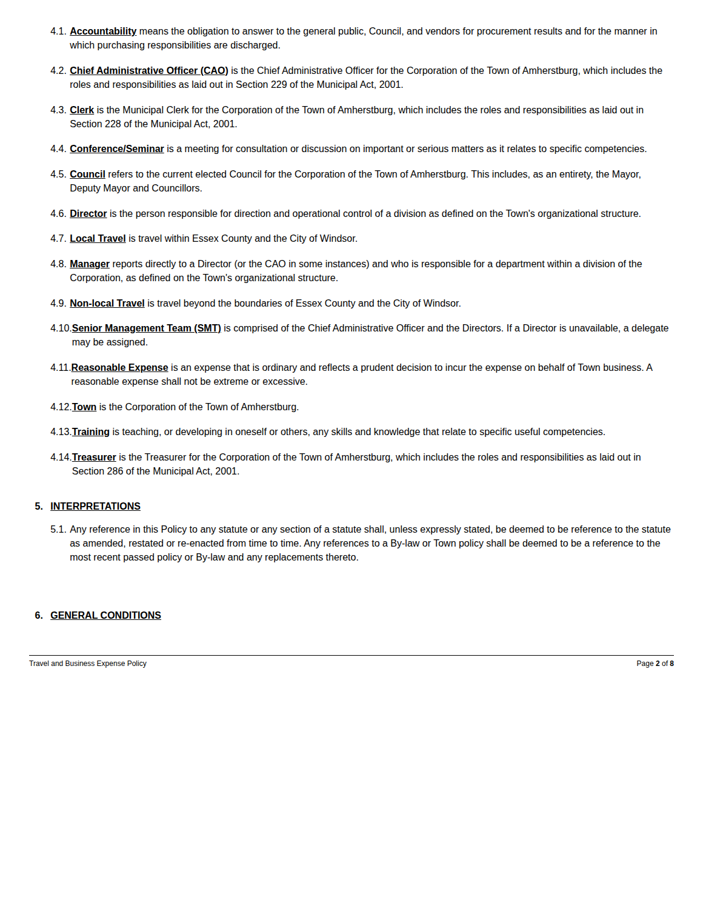4.1. Accountability means the obligation to answer to the general public, Council, and vendors for procurement results and for the manner in which purchasing responsibilities are discharged.
4.2. Chief Administrative Officer (CAO) is the Chief Administrative Officer for the Corporation of the Town of Amherstburg, which includes the roles and responsibilities as laid out in Section 229 of the Municipal Act, 2001.
4.3. Clerk is the Municipal Clerk for the Corporation of the Town of Amherstburg, which includes the roles and responsibilities as laid out in Section 228 of the Municipal Act, 2001.
4.4. Conference/Seminar is a meeting for consultation or discussion on important or serious matters as it relates to specific competencies.
4.5. Council refers to the current elected Council for the Corporation of the Town of Amherstburg. This includes, as an entirety, the Mayor, Deputy Mayor and Councillors.
4.6. Director is the person responsible for direction and operational control of a division as defined on the Town's organizational structure.
4.7. Local Travel is travel within Essex County and the City of Windsor.
4.8. Manager reports directly to a Director (or the CAO in some instances) and who is responsible for a department within a division of the Corporation, as defined on the Town's organizational structure.
4.9. Non-local Travel is travel beyond the boundaries of Essex County and the City of Windsor.
4.10. Senior Management Team (SMT) is comprised of the Chief Administrative Officer and the Directors. If a Director is unavailable, a delegate may be assigned.
4.11. Reasonable Expense is an expense that is ordinary and reflects a prudent decision to incur the expense on behalf of Town business. A reasonable expense shall not be extreme or excessive.
4.12. Town is the Corporation of the Town of Amherstburg.
4.13. Training is teaching, or developing in oneself or others, any skills and knowledge that relate to specific useful competencies.
4.14. Treasurer is the Treasurer for the Corporation of the Town of Amherstburg, which includes the roles and responsibilities as laid out in Section 286 of the Municipal Act, 2001.
5. INTERPRETATIONS
5.1. Any reference in this Policy to any statute or any section of a statute shall, unless expressly stated, be deemed to be reference to the statute as amended, restated or re-enacted from time to time. Any references to a By-law or Town policy shall be deemed to be a reference to the most recent passed policy or By-law and any replacements thereto.
6. GENERAL CONDITIONS
Travel and Business Expense Policy Page 2 of 8